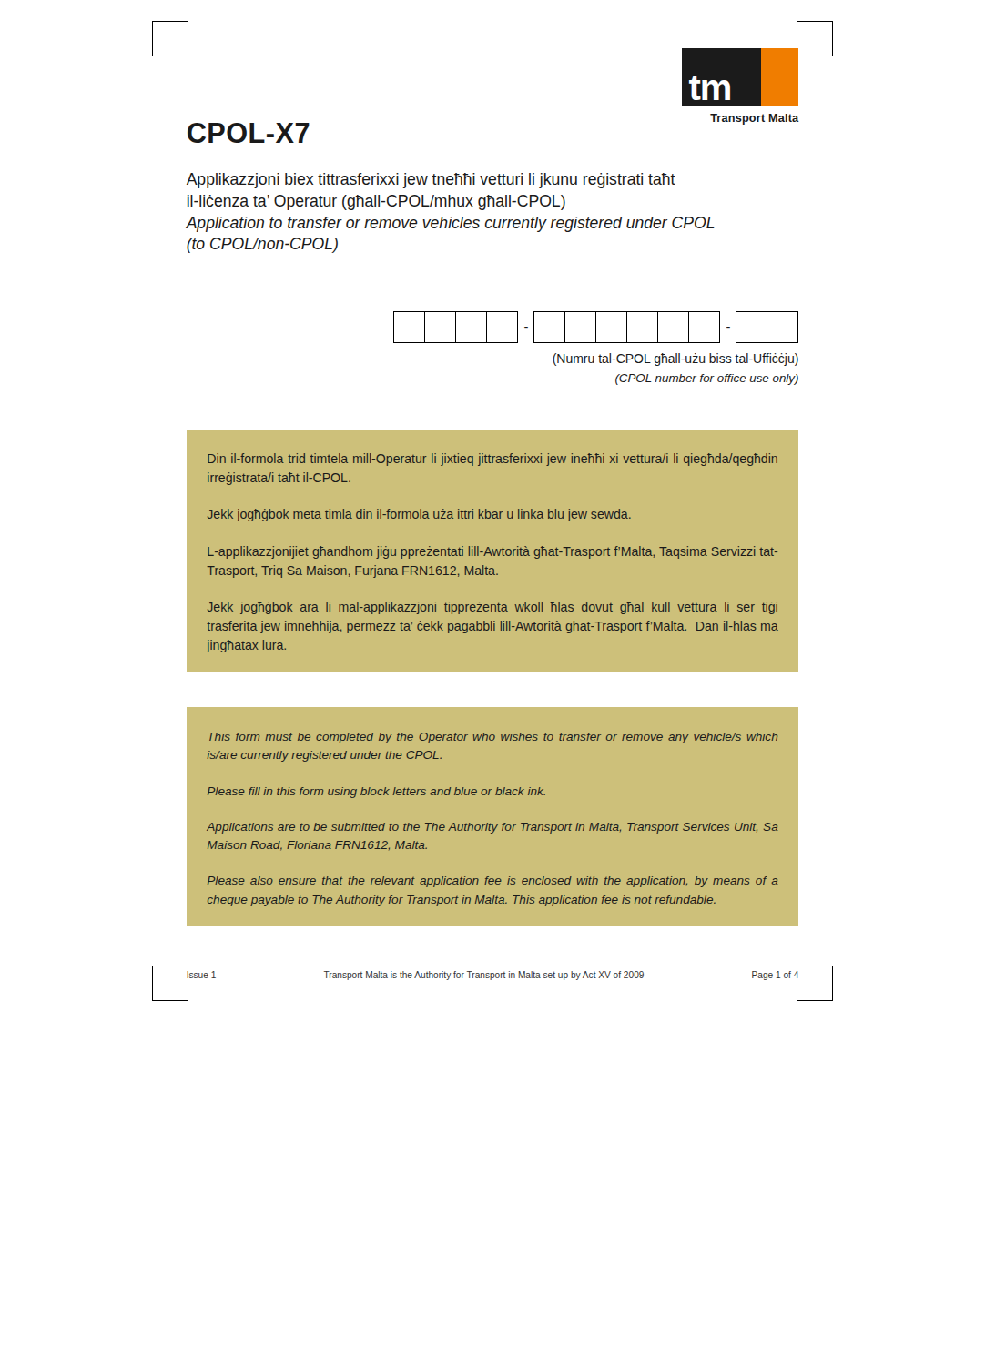tm
Transport Malta
CPOL-X7
Applikazzjoni biex tittrasferixxi jew tneħħi vetturi li jkunu reġistrati taħt
il-liċenza ta’ Operatur (għall-CPOL/mhux għall-CPOL)
Application to transfer or remove vehicles currently registered under CPOL
(to CPOL/non-CPOL)
| | | | | - | | | | | | | - | | |
(Numru tal-CPOL għall-użu biss tal-Uffiċċju)
(CPOL number for office use only)
Din il-formola trid timtela mill-Operatur li jixtieq jittrasferixxi jew ineħħi xi vettura/i li qiegħda/qegħdin irreġistrata/i taħt il-CPOL.
Jekk jogħġbok meta timla din il-formola uża ittri kbar u linka blu jew sewda.
L-applikazzjonijiet għandhom jiġu ppreżentati lill-Awtorità għat-Trasport f’Malta, Taqsima Servizzi tat-Trasport, Triq Sa Maison, Furjana FRN1612, Malta.
Jekk jogħġbok ara li mal-applikazzjoni tippreżenta wkoll ħlas dovut għal kull vettura li ser tiġi trasferita jew imneħħija, permezz ta’ ċekk pagabbli lill-Awtorità għat-Trasport f’Malta. Dan il-ħlas ma jingħatax lura.
This form must be completed by the Operator who wishes to transfer or remove any vehicle/s which is/are currently registered under the CPOL.
Please fill in this form using block letters and blue or black ink.
Applications are to be submitted to the The Authority for Transport in Malta, Transport Services Unit, Sa Maison Road, Floriana FRN1612, Malta.
Please also ensure that the relevant application fee is enclosed with the application, by means of a cheque payable to The Authority for Transport in Malta. This application fee is not refundable.
Issue 1
Transport Malta is the Authority for Transport in Malta set up by Act XV of 2009
Page 1 of 4